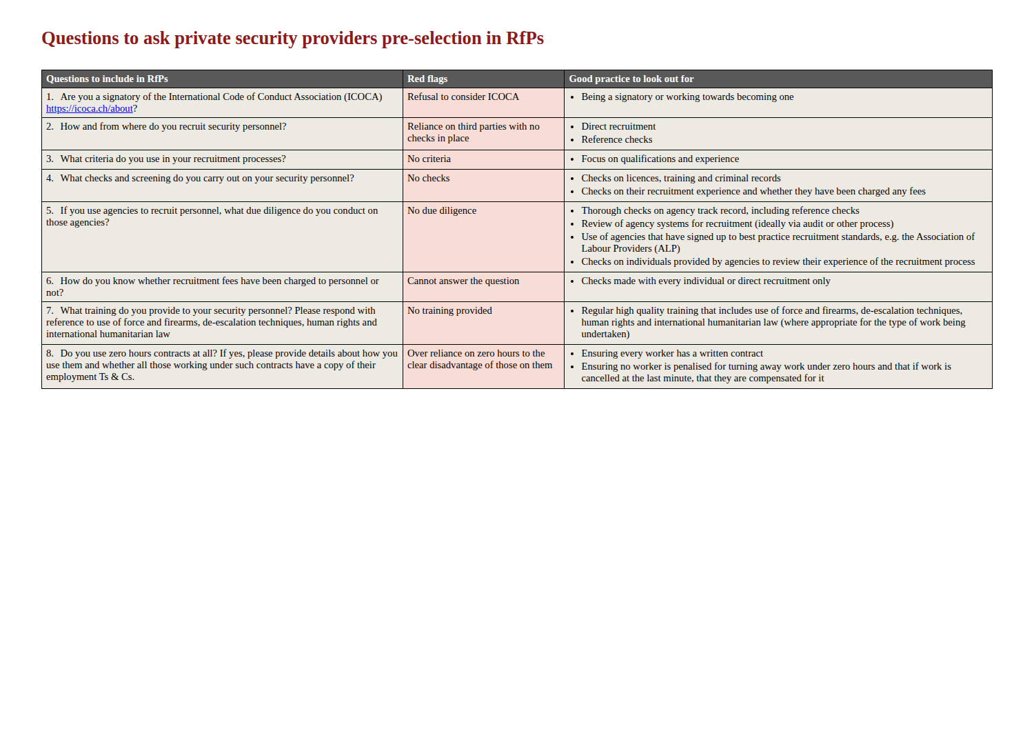Questions to ask private security providers pre-selection in RfPs
| Questions to include in RfPs | Red flags | Good practice to look out for |
| --- | --- | --- |
| 1. Are you a signatory of the International Code of Conduct Association (ICOCA) https://icoca.ch/about ? | Refusal to consider ICOCA | Being a signatory or working towards becoming one |
| 2. How and from where do you recruit security personnel? | Reliance on third parties with no checks in place | Direct recruitment Reference checks |
| 3. What criteria do you use in your recruitment processes? | No criteria | Focus on qualifications and experience |
| 4. What checks and screening do you carry out on your security personnel? | No checks | Checks on licences, training and criminal records Checks on their recruitment experience and whether they have been charged any fees |
| 5. If you use agencies to recruit personnel, what due diligence do you conduct on those agencies? | No due diligence | Thorough checks on agency track record, including reference checks Review of agency systems for recruitment (ideally via audit or other process) Use of agencies that have signed up to best practice recruitment standards, e.g. the Association of Labour Providers (ALP) Checks on individuals provided by agencies to review their experience of the recruitment process |
| 6. How do you know whether recruitment fees have been charged to personnel or not? | Cannot answer the question | Checks made with every individual or direct recruitment only |
| 7. What training do you provide to your security personnel? Please respond with reference to use of force and firearms, de-escalation techniques, human rights and international humanitarian law | No training provided | Regular high quality training that includes use of force and firearms, de-escalation techniques, human rights and international humanitarian law (where appropriate for the type of work being undertaken) |
| 8. Do you use zero hours contracts at all? If yes, please provide details about how you use them and whether all those working under such contracts have a copy of their employment Ts & Cs. | Over reliance on zero hours to the clear disadvantage of those on them | Ensuring every worker has a written contract Ensuring no worker is penalised for turning away work under zero hours and that if work is cancelled at the last minute, that they are compensated for it |